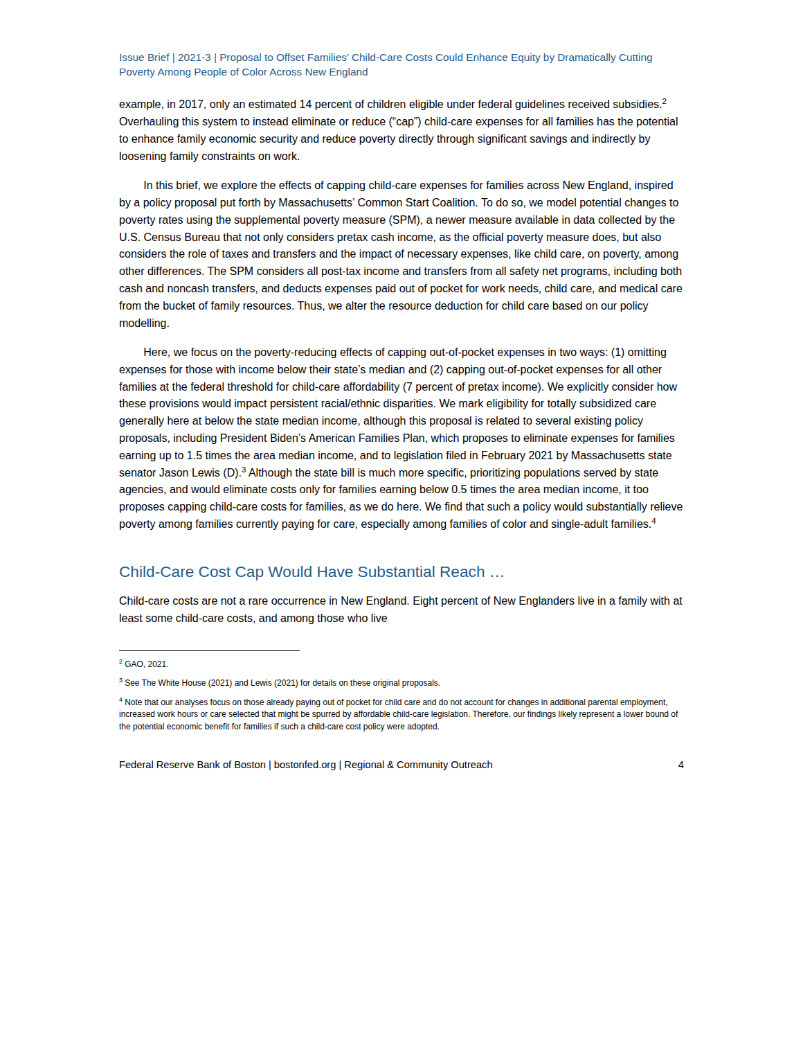Issue Brief | 2021-3 | Proposal to Offset Families’ Child-Care Costs Could Enhance Equity by Dramatically Cutting Poverty Among People of Color Across New England
example, in 2017, only an estimated 14 percent of children eligible under federal guidelines received subsidies.2 Overhauling this system to instead eliminate or reduce (“cap”) child-care expenses for all families has the potential to enhance family economic security and reduce poverty directly through significant savings and indirectly by loosening family constraints on work.
In this brief, we explore the effects of capping child-care expenses for families across New England, inspired by a policy proposal put forth by Massachusetts’ Common Start Coalition. To do so, we model potential changes to poverty rates using the supplemental poverty measure (SPM), a newer measure available in data collected by the U.S. Census Bureau that not only considers pretax cash income, as the official poverty measure does, but also considers the role of taxes and transfers and the impact of necessary expenses, like child care, on poverty, among other differences. The SPM considers all post-tax income and transfers from all safety net programs, including both cash and noncash transfers, and deducts expenses paid out of pocket for work needs, child care, and medical care from the bucket of family resources. Thus, we alter the resource deduction for child care based on our policy modelling.
Here, we focus on the poverty-reducing effects of capping out-of-pocket expenses in two ways: (1) omitting expenses for those with income below their state’s median and (2) capping out-of-pocket expenses for all other families at the federal threshold for child-care affordability (7 percent of pretax income). We explicitly consider how these provisions would impact persistent racial/ethnic disparities. We mark eligibility for totally subsidized care generally here at below the state median income, although this proposal is related to several existing policy proposals, including President Biden’s American Families Plan, which proposes to eliminate expenses for families earning up to 1.5 times the area median income, and to legislation filed in February 2021 by Massachusetts state senator Jason Lewis (D).3 Although the state bill is much more specific, prioritizing populations served by state agencies, and would eliminate costs only for families earning below 0.5 times the area median income, it too proposes capping child-care costs for families, as we do here. We find that such a policy would substantially relieve poverty among families currently paying for care, especially among families of color and single-adult families.4
Child-Care Cost Cap Would Have Substantial Reach …
Child-care costs are not a rare occurrence in New England. Eight percent of New Englanders live in a family with at least some child-care costs, and among those who live
2 GAO, 2021.
3 See The White House (2021) and Lewis (2021) for details on these original proposals.
4 Note that our analyses focus on those already paying out of pocket for child care and do not account for changes in additional parental employment, increased work hours or care selected that might be spurred by affordable child-care legislation. Therefore, our findings likely represent a lower bound of the potential economic benefit for families if such a child-care cost policy were adopted.
Federal Reserve Bank of Boston | bostonfed.org | Regional & Community Outreach 4